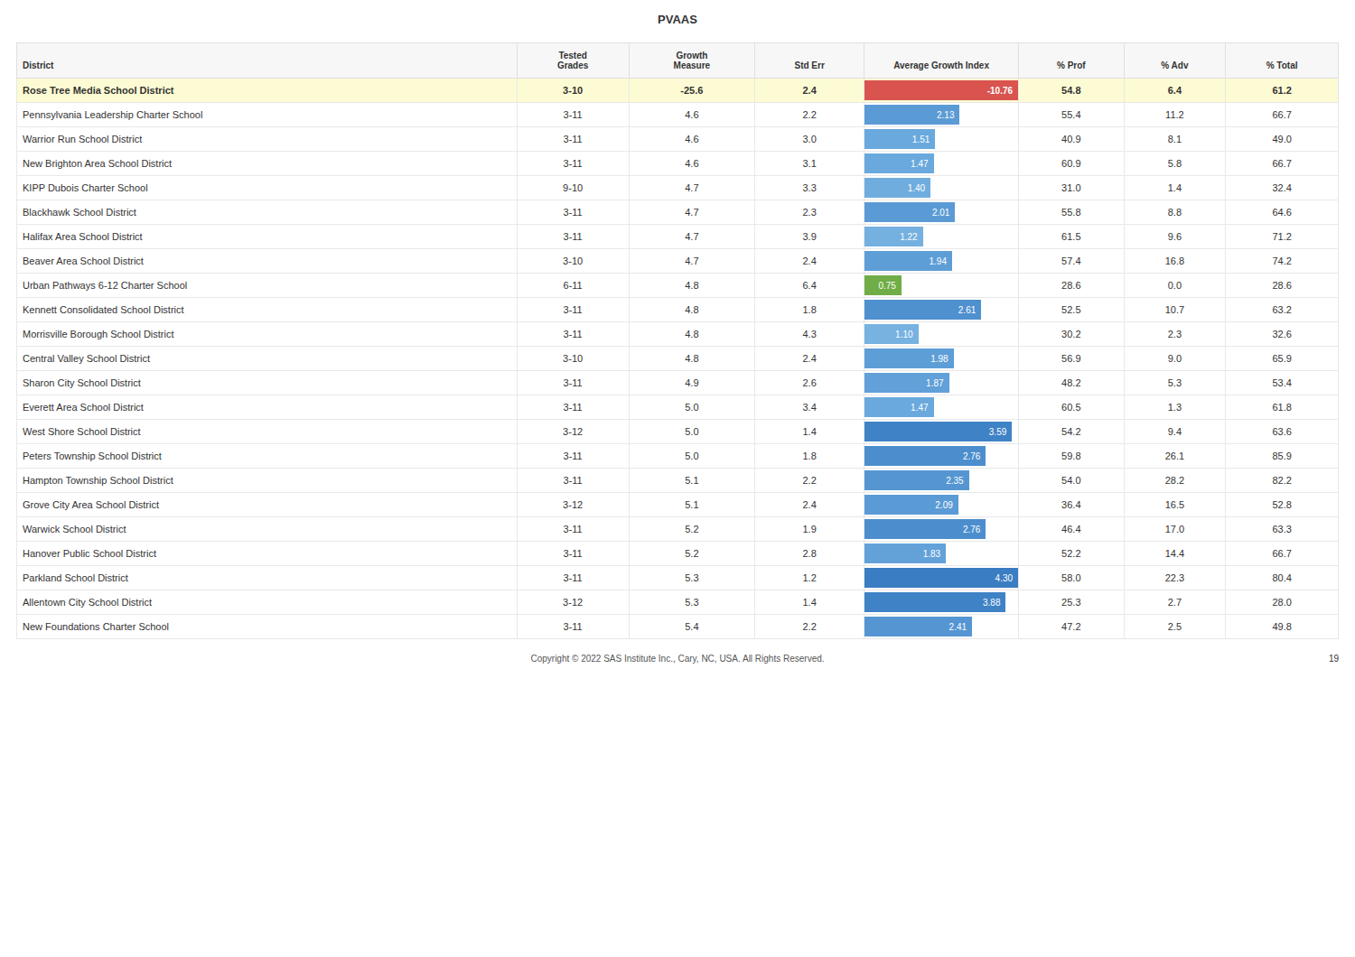PVAAS
| District | Tested Grades | Growth Measure | Std Err | Average Growth Index | % Prof | % Adv | % Total |
| --- | --- | --- | --- | --- | --- | --- | --- |
| Rose Tree Media School District | 3-10 | -25.6 | 2.4 | -10.76 | 54.8 | 6.4 | 61.2 |
| Pennsylvania Leadership Charter School | 3-11 | 4.6 | 2.2 | 2.13 | 55.4 | 11.2 | 66.7 |
| Warrior Run School District | 3-11 | 4.6 | 3.0 | 1.51 | 40.9 | 8.1 | 49.0 |
| New Brighton Area School District | 3-11 | 4.6 | 3.1 | 1.47 | 60.9 | 5.8 | 66.7 |
| KIPP Dubois Charter School | 9-10 | 4.7 | 3.3 | 1.40 | 31.0 | 1.4 | 32.4 |
| Blackhawk School District | 3-11 | 4.7 | 2.3 | 2.01 | 55.8 | 8.8 | 64.6 |
| Halifax Area School District | 3-11 | 4.7 | 3.9 | 1.22 | 61.5 | 9.6 | 71.2 |
| Beaver Area School District | 3-10 | 4.7 | 2.4 | 1.94 | 57.4 | 16.8 | 74.2 |
| Urban Pathways 6-12 Charter School | 6-11 | 4.8 | 6.4 | 0.75 | 28.6 | 0.0 | 28.6 |
| Kennett Consolidated School District | 3-11 | 4.8 | 1.8 | 2.61 | 52.5 | 10.7 | 63.2 |
| Morrisville Borough School District | 3-11 | 4.8 | 4.3 | 1.10 | 30.2 | 2.3 | 32.6 |
| Central Valley School District | 3-10 | 4.8 | 2.4 | 1.98 | 56.9 | 9.0 | 65.9 |
| Sharon City School District | 3-11 | 4.9 | 2.6 | 1.87 | 48.2 | 5.3 | 53.4 |
| Everett Area School District | 3-11 | 5.0 | 3.4 | 1.47 | 60.5 | 1.3 | 61.8 |
| West Shore School District | 3-12 | 5.0 | 1.4 | 3.59 | 54.2 | 9.4 | 63.6 |
| Peters Township School District | 3-11 | 5.0 | 1.8 | 2.76 | 59.8 | 26.1 | 85.9 |
| Hampton Township School District | 3-11 | 5.1 | 2.2 | 2.35 | 54.0 | 28.2 | 82.2 |
| Grove City Area School District | 3-12 | 5.1 | 2.4 | 2.09 | 36.4 | 16.5 | 52.8 |
| Warwick School District | 3-11 | 5.2 | 1.9 | 2.76 | 46.4 | 17.0 | 63.3 |
| Hanover Public School District | 3-11 | 5.2 | 2.8 | 1.83 | 52.2 | 14.4 | 66.7 |
| Parkland School District | 3-11 | 5.3 | 1.2 | 4.30 | 58.0 | 22.3 | 80.4 |
| Allentown City School District | 3-12 | 5.3 | 1.4 | 3.88 | 25.3 | 2.7 | 28.0 |
| New Foundations Charter School | 3-11 | 5.4 | 2.2 | 2.41 | 47.2 | 2.5 | 49.8 |
Copyright © 2022 SAS Institute Inc., Cary, NC, USA. All Rights Reserved. 19